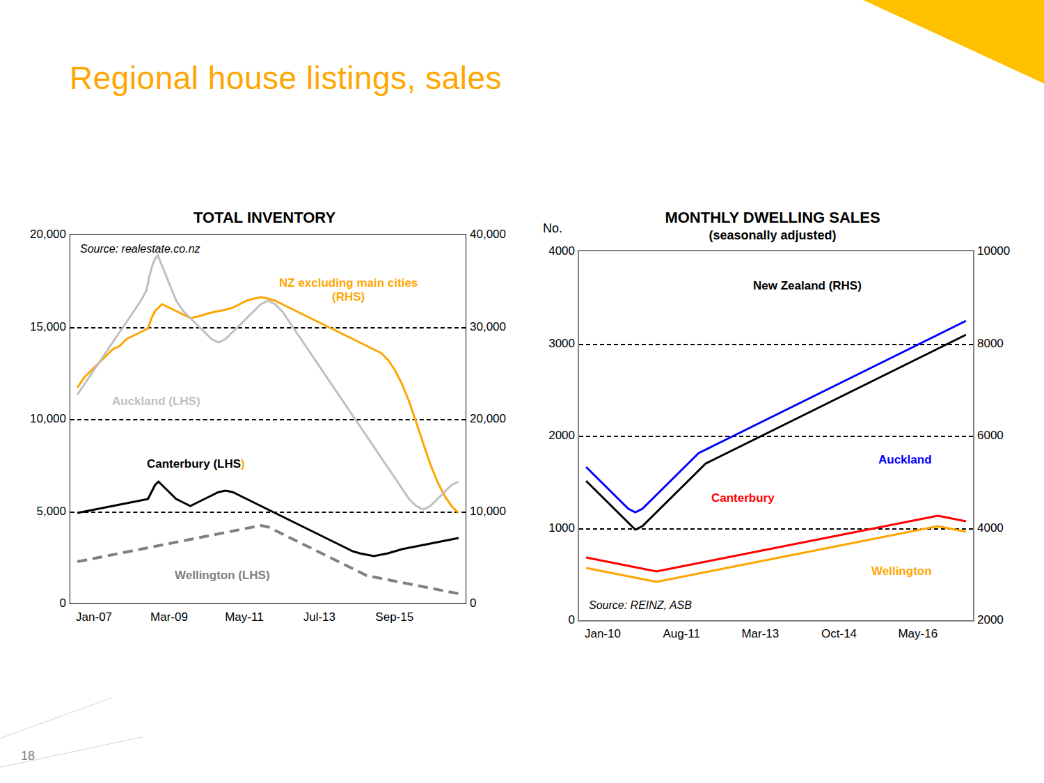Regional house listings, sales
TOTAL INVENTORY
20,000
15,000
10,000
5,000
0
40,000
30,000
20,000
10,000
0
Jan-07
Mar-09
May-11
Jul-13
Sep-15
Source: realestate.co.nz
NZ excluding main cities
(RHS)
Auckland (LHS)
Canterbury (LHS)
Wellington (LHS)
No.
MONTHLY DWELLING SALES
(seasonally adjusted)
4000
3000
2000
1000
0
10000
8000
6000
4000
2000
Jan-10
Aug-11
Mar-13
Oct-14
May-16
Source: REINZ, ASB
New Zealand (RHS)
Auckland
Canterbury
Wellington
18